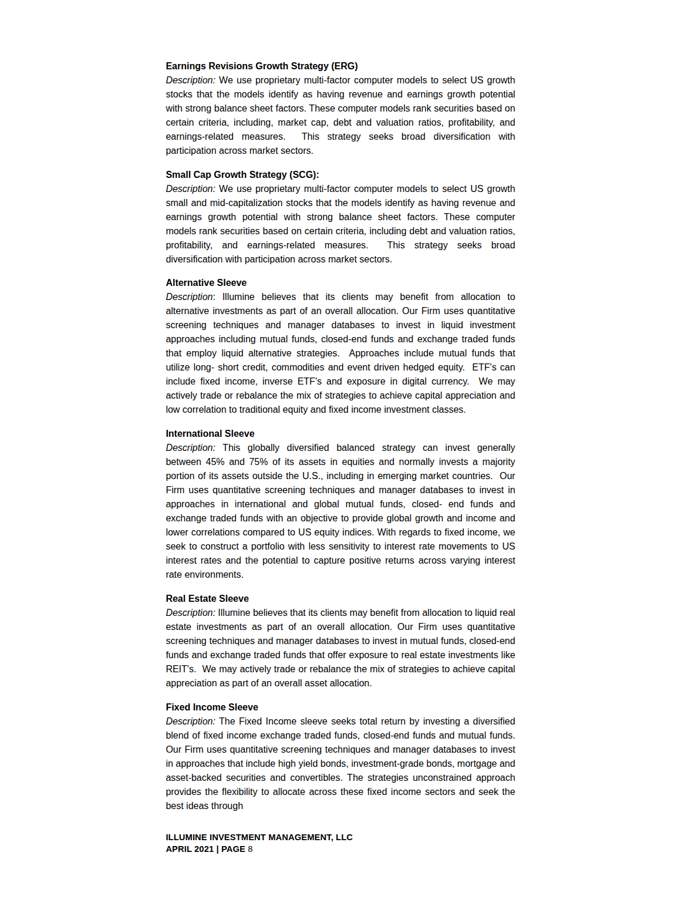Earnings Revisions Growth Strategy (ERG)
Description: We use proprietary multi-factor computer models to select US growth stocks that the models identify as having revenue and earnings growth potential with strong balance sheet factors. These computer models rank securities based on certain criteria, including, market cap, debt and valuation ratios, profitability, and earnings-related measures. This strategy seeks broad diversification with participation across market sectors.
Small Cap Growth Strategy (SCG):
Description: We use proprietary multi-factor computer models to select US growth small and mid-capitalization stocks that the models identify as having revenue and earnings growth potential with strong balance sheet factors. These computer models rank securities based on certain criteria, including debt and valuation ratios, profitability, and earnings-related measures. This strategy seeks broad diversification with participation across market sectors.
Alternative Sleeve
Description: Illumine believes that its clients may benefit from allocation to alternative investments as part of an overall allocation. Our Firm uses quantitative screening techniques and manager databases to invest in liquid investment approaches including mutual funds, closed-end funds and exchange traded funds that employ liquid alternative strategies. Approaches include mutual funds that utilize long- short credit, commodities and event driven hedged equity. ETF's can include fixed income, inverse ETF's and exposure in digital currency. We may actively trade or rebalance the mix of strategies to achieve capital appreciation and low correlation to traditional equity and fixed income investment classes.
International Sleeve
Description: This globally diversified balanced strategy can invest generally between 45% and 75% of its assets in equities and normally invests a majority portion of its assets outside the U.S., including in emerging market countries. Our Firm uses quantitative screening techniques and manager databases to invest in approaches in international and global mutual funds, closed- end funds and exchange traded funds with an objective to provide global growth and income and lower correlations compared to US equity indices. With regards to fixed income, we seek to construct a portfolio with less sensitivity to interest rate movements to US interest rates and the potential to capture positive returns across varying interest rate environments.
Real Estate Sleeve
Description: Illumine believes that its clients may benefit from allocation to liquid real estate investments as part of an overall allocation. Our Firm uses quantitative screening techniques and manager databases to invest in mutual funds, closed-end funds and exchange traded funds that offer exposure to real estate investments like REIT's. We may actively trade or rebalance the mix of strategies to achieve capital appreciation as part of an overall asset allocation.
Fixed Income Sleeve
Description: The Fixed Income sleeve seeks total return by investing a diversified blend of fixed income exchange traded funds, closed-end funds and mutual funds. Our Firm uses quantitative screening techniques and manager databases to invest in approaches that include high yield bonds, investment-grade bonds, mortgage and asset-backed securities and convertibles. The strategies unconstrained approach provides the flexibility to allocate across these fixed income sectors and seek the best ideas through
ILLUMINE INVESTMENT MANAGEMENT, LLC
APRIL 2021 | PAGE 8